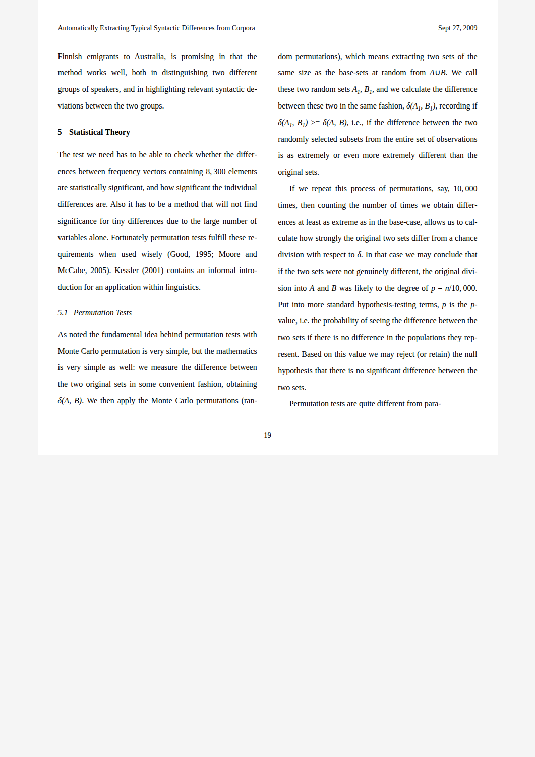Automatically Extracting Typical Syntactic Differences from Corpora Sept 27, 2009
Finnish emigrants to Australia, is promising in that the method works well, both in distinguishing two different groups of speakers, and in highlighting relevant syntactic deviations between the two groups.
5 Statistical Theory
The test we need has to be able to check whether the differences between frequency vectors containing 8, 300 elements are statistically significant, and how significant the individual differences are. Also it has to be a method that will not find significance for tiny differences due to the large number of variables alone. Fortunately permutation tests fulfill these requirements when used wisely (Good, 1995; Moore and McCabe, 2005). Kessler (2001) contains an informal introduction for an application within linguistics.
5.1 Permutation Tests
As noted the fundamental idea behind permutation tests with Monte Carlo permutation is very simple, but the mathematics is very simple as well: we measure the difference between the two original sets in some convenient fashion, obtaining δ(A, B). We then apply the Monte Carlo permutations (random permutations), which means extracting two sets of the same size as the base-sets at random from A∪B. We call these two random sets A1, B1, and we calculate the difference between these two in the same fashion, δ(A1, B1), recording if δ(A1, B1) >= δ(A, B), i.e., if the difference between the two randomly selected subsets from the entire set of observations is as extremely or even more extremely different than the original sets.
If we repeat this process of permutations, say, 10, 000 times, then counting the number of times we obtain differences at least as extreme as in the base-case, allows us to calculate how strongly the original two sets differ from a chance division with respect to δ. In that case we may conclude that if the two sets were not genuinely different, the original division into A and B was likely to the degree of p = n/10, 000. Put into more standard hypothesis-testing terms, p is the p-value, i.e. the probability of seeing the difference between the two sets if there is no difference in the populations they represent. Based on this value we may reject (or retain) the null hypothesis that there is no significant difference between the two sets.
Permutation tests are quite different from para-
19